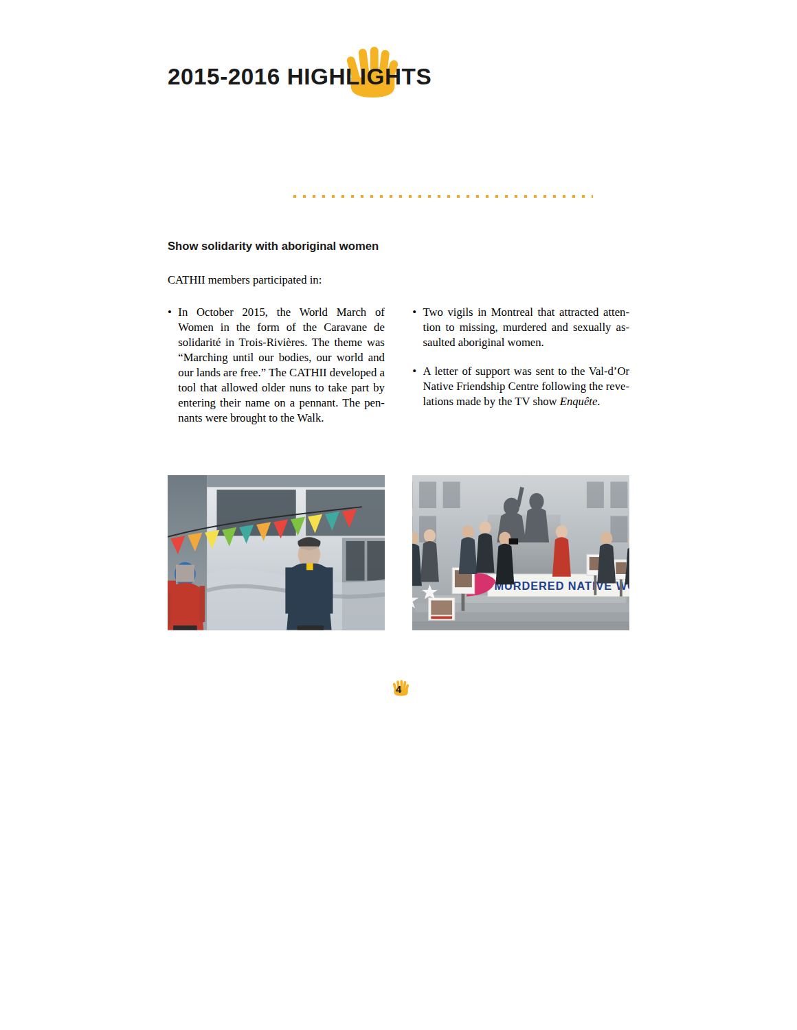2015-2016 HIGHLIGHTS
Show solidarity with aboriginal women
CATHII members participated in:
In October 2015, the World March of Women in the form of the Caravane de solidarité in Trois-Rivières. The theme was “Marching until our bodies, our world and our lands are free.” The CATHII developed a tool that allowed older nuns to take part by entering their name on a pennant. The pennants were brought to the Walk.
Two vigils in Montreal that attracted attention to missing, murdered and sexually assaulted aboriginal women.
A letter of support was sent to the Val-d’Or Native Friendship Centre following the revelations made by the TV show Enquête.
MURDERED NATIVE WOMEN
4